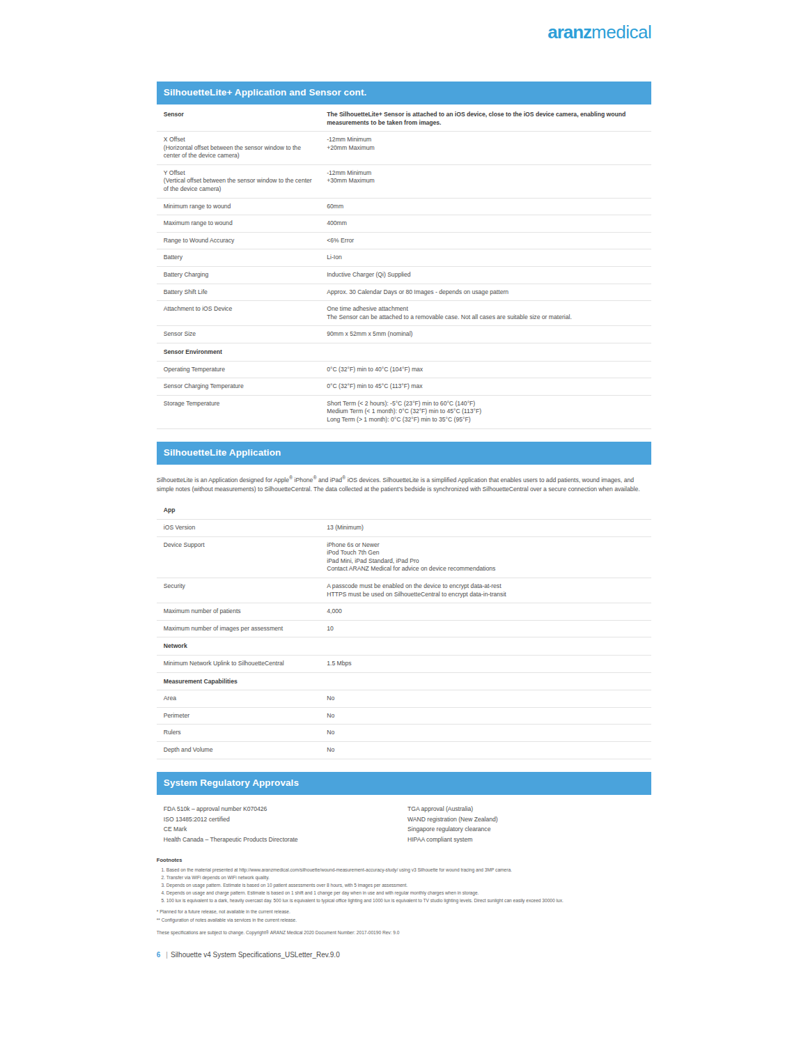aranz medical
SilhouetteLite+ Application and Sensor cont.
| Sensor | The SilhouetteLite+ Sensor is attached to an iOS device, close to the iOS device camera, enabling wound measurements to be taken from images. |
| X Offset (Horizontal offset between the sensor window to the center of the device camera) | -12mm Minimum +20mm Maximum |
| Y Offset (Vertical offset between the sensor window to the center of the device camera) | -12mm Minimum +30mm Maximum |
| Minimum range to wound | 60mm |
| Maximum range to wound | 400mm |
| Range to Wound Accuracy | <6% Error |
| Battery | Li-Ion |
| Battery Charging | Inductive Charger (Qi) Supplied |
| Battery Shift Life | Approx. 30 Calendar Days or 80 Images - depends on usage pattern |
| Attachment to iOS Device | One time adhesive attachment The Sensor can be attached to a removable case. Not all cases are suitable size or material. |
| Sensor Size | 90mm x 52mm x 5mm (nominal) |
| Sensor Environment | |
| Operating Temperature | 0°C (32°F) min to 40°C (104°F) max |
| Sensor Charging Temperature | 0°C (32°F) min to 45°C (113°F) max |
| Storage Temperature | Short Term (< 2 hours): -5°C (23°F) min to 60°C (140°F) Medium Term (< 1 month): 0°C (32°F) min to 45°C (113°F) Long Term (> 1 month): 0°C (32°F) min to 35°C (95°F) |
SilhouetteLite Application
SilhouetteLite is an Application designed for Apple® iPhone® and iPad® iOS devices. SilhouetteLite is a simplified Application that enables users to add patients, wound images, and simple notes (without measurements) to SilhouetteCentral. The data collected at the patient’s bedside is synchronized with SilhouetteCentral over a secure connection when available.
| App | |
| iOS Version | 13 (Minimum) |
| Device Support | iPhone 6s or Newer iPod Touch 7th Gen iPad Mini, iPad Standard, iPad Pro Contact ARANZ Medical for advice on device recommendations |
| Security | A passcode must be enabled on the device to encrypt data-at-rest HTTPS must be used on SilhouetteCentral to encrypt data-in-transit |
| Maximum number of patients | 4,000 |
| Maximum number of images per assessment | 10 |
| Network | |
| Minimum Network Uplink to SilhouetteCentral | 1.5 Mbps |
| Measurement Capabilities | |
| Area | No |
| Perimeter | No |
| Rulers | No |
| Depth and Volume | No |
System Regulatory Approvals
FDA 510k – approval number K070426
ISO 13485:2012 certified
CE Mark
Health Canada – Therapeutic Products Directorate
TGA approval (Australia)
WAND registration (New Zealand)
Singapore regulatory clearance
HIPAA compliant system
Footnotes
Based on the material presented at http://www.aranzmedical.com/silhouette/wound-measurement-accuracy-study/ using v3 Silhouette for wound tracing and 3MP camera.
Transfer via WiFi depends on WiFi network quality.
Depends on usage pattern. Estimate is based on 10 patient assessments over 8 hours, with 5 images per assessment.
Depends on usage and charge pattern. Estimate is based on 1 shift and 1 change per day when in use and with regular monthly charges when in storage.
100 lux is equivalent to a dark, heavily overcast day. 500 lux is equivalent to typical office lighting and 1000 lux is equivalent to TV studio lighting levels. Direct sunlight can easily exceed 30000 lux.
* Planned for a future release, not available in the current release.
** Configuration of notes available via services in the current release.
These specifications are subject to change. Copyright® ARANZ Medical 2020 Document Number: 2017-00190 Rev: 9.0
6|Silhouette v4 System Specifications_USLetter_Rev.9.0